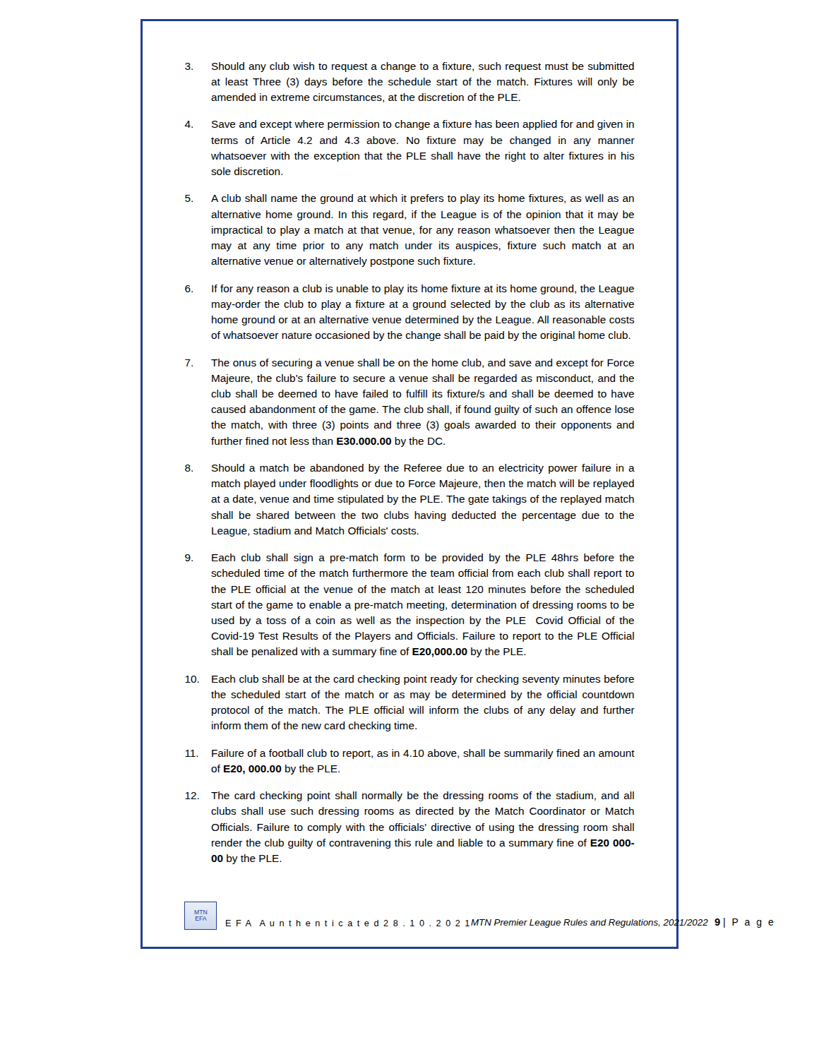3. Should any club wish to request a change to a fixture, such request must be submitted at least Three (3) days before the schedule start of the match. Fixtures will only be amended in extreme circumstances, at the discretion of the PLE.
4. Save and except where permission to change a fixture has been applied for and given in terms of Article 4.2 and 4.3 above. No fixture may be changed in any manner whatsoever with the exception that the PLE shall have the right to alter fixtures in his sole discretion.
5. A club shall name the ground at which it prefers to play its home fixtures, as well as an alternative home ground. In this regard, if the League is of the opinion that it may be impractical to play a match at that venue, for any reason whatsoever then the League may at any time prior to any match under its auspices, fixture such match at an alternative venue or alternatively postpone such fixture.
6. If for any reason a club is unable to play its home fixture at its home ground, the League may-order the club to play a fixture at a ground selected by the club as its alternative home ground or at an alternative venue determined by the League. All reasonable costs of whatsoever nature occasioned by the change shall be paid by the original home club.
7. The onus of securing a venue shall be on the home club, and save and except for Force Majeure, the club's failure to secure a venue shall be regarded as misconduct, and the club shall be deemed to have failed to fulfill its fixture/s and shall be deemed to have caused abandonment of the game. The club shall, if found guilty of such an offence lose the match, with three (3) points and three (3) goals awarded to their opponents and further fined not less than E30.000.00 by the DC.
8. Should a match be abandoned by the Referee due to an electricity power failure in a match played under floodlights or due to Force Majeure, then the match will be replayed at a date, venue and time stipulated by the PLE. The gate takings of the replayed match shall be shared between the two clubs having deducted the percentage due to the League, stadium and Match Officials' costs.
9. Each club shall sign a pre-match form to be provided by the PLE 48hrs before the scheduled time of the match furthermore the team official from each club shall report to the PLE official at the venue of the match at least 120 minutes before the scheduled start of the game to enable a pre-match meeting, determination of dressing rooms to be used by a toss of a coin as well as the inspection by the PLE Covid Official of the Covid-19 Test Results of the Players and Officials. Failure to report to the PLE Official shall be penalized with a summary fine of E20,000.00 by the PLE.
10. Each club shall be at the card checking point ready for checking seventy minutes before the scheduled start of the match or as may be determined by the official countdown protocol of the match. The PLE official will inform the clubs of any delay and further inform them of the new card checking time.
11. Failure of a football club to report, as in 4.10 above, shall be summarily fined an amount of E20, 000.00 by the PLE.
12. The card checking point shall normally be the dressing rooms of the stadium, and all clubs shall use such dressing rooms as directed by the Match Coordinator or Match Officials. Failure to comply with the officials' directive of using the dressing room shall render the club guilty of contravening this rule and liable to a summary fine of E20 000-00 by the PLE.
MTN
EFA
E F A A u n t h e n t i c a t e d 2 8 . 1 0 . 2 0 2 1
MTN Premier League Rules and Regulations, 2021/2022 9 | P a g e